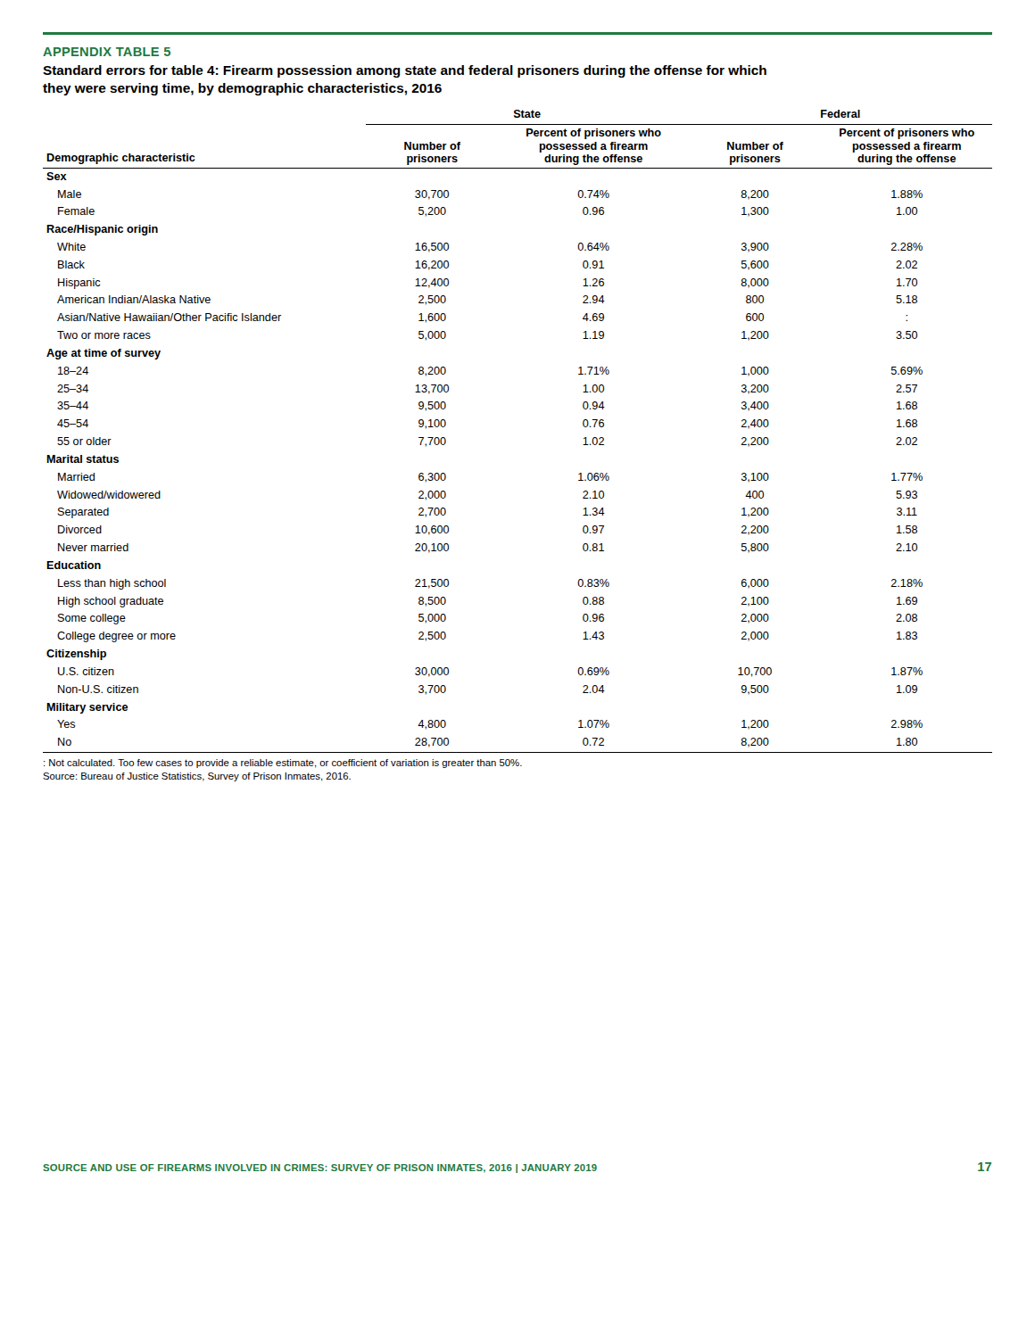APPENDIX TABLE 5
Standard errors for table 4: Firearm possession among state and federal prisoners during the offense for which
they were serving time, by demographic characteristics, 2016
| | State | Federal |
| --- | --- | --- |
| Demographic characteristic | Number of prisoners | Percent of prisoners who possessed a firearm during the offense | Number of prisoners | Percent of prisoners who possessed a firearm during the offense |
| Sex | | | | |
| Male | 30,700 | 0.74% | 8,200 | 1.88% |
| Female | 5,200 | 0.96 | 1,300 | 1.00 |
| Race/Hispanic origin | | | | |
| White | 16,500 | 0.64% | 3,900 | 2.28% |
| Black | 16,200 | 0.91 | 5,600 | 2.02 |
| Hispanic | 12,400 | 1.26 | 8,000 | 1.70 |
| American Indian/Alaska Native | 2,500 | 2.94 | 800 | 5.18 |
| Asian/Native Hawaiian/Other Pacific Islander | 1,600 | 4.69 | 600 | : |
| Two or more races | 5,000 | 1.19 | 1,200 | 3.50 |
| Age at time of survey | | | | |
| 18–24 | 8,200 | 1.71% | 1,000 | 5.69% |
| 25–34 | 13,700 | 1.00 | 3,200 | 2.57 |
| 35–44 | 9,500 | 0.94 | 3,400 | 1.68 |
| 45–54 | 9,100 | 0.76 | 2,400 | 1.68 |
| 55 or older | 7,700 | 1.02 | 2,200 | 2.02 |
| Marital status | | | | |
| Married | 6,300 | 1.06% | 3,100 | 1.77% |
| Widowed/widowered | 2,000 | 2.10 | 400 | 5.93 |
| Separated | 2,700 | 1.34 | 1,200 | 3.11 |
| Divorced | 10,600 | 0.97 | 2,200 | 1.58 |
| Never married | 20,100 | 0.81 | 5,800 | 2.10 |
| Education | | | | |
| Less than high school | 21,500 | 0.83% | 6,000 | 2.18% |
| High school graduate | 8,500 | 0.88 | 2,100 | 1.69 |
| Some college | 5,000 | 0.96 | 2,000 | 2.08 |
| College degree or more | 2,500 | 1.43 | 2,000 | 1.83 |
| Citizenship | | | | |
| U.S. citizen | 30,000 | 0.69% | 10,700 | 1.87% |
| Non-U.S. citizen | 3,700 | 2.04 | 9,500 | 1.09 |
| Military service | | | | |
| Yes | 4,800 | 1.07% | 1,200 | 2.98% |
| No | 28,700 | 0.72 | 8,200 | 1.80 |
: Not calculated. Too few cases to provide a reliable estimate, or coefficient of variation is greater than 50%.
Source: Bureau of Justice Statistics, Survey of Prison Inmates, 2016.
SOURCE AND USE OF FIREARMS INVOLVED IN CRIMES: SURVEY OF PRISON INMATES, 2016 | JANUARY 2019
17